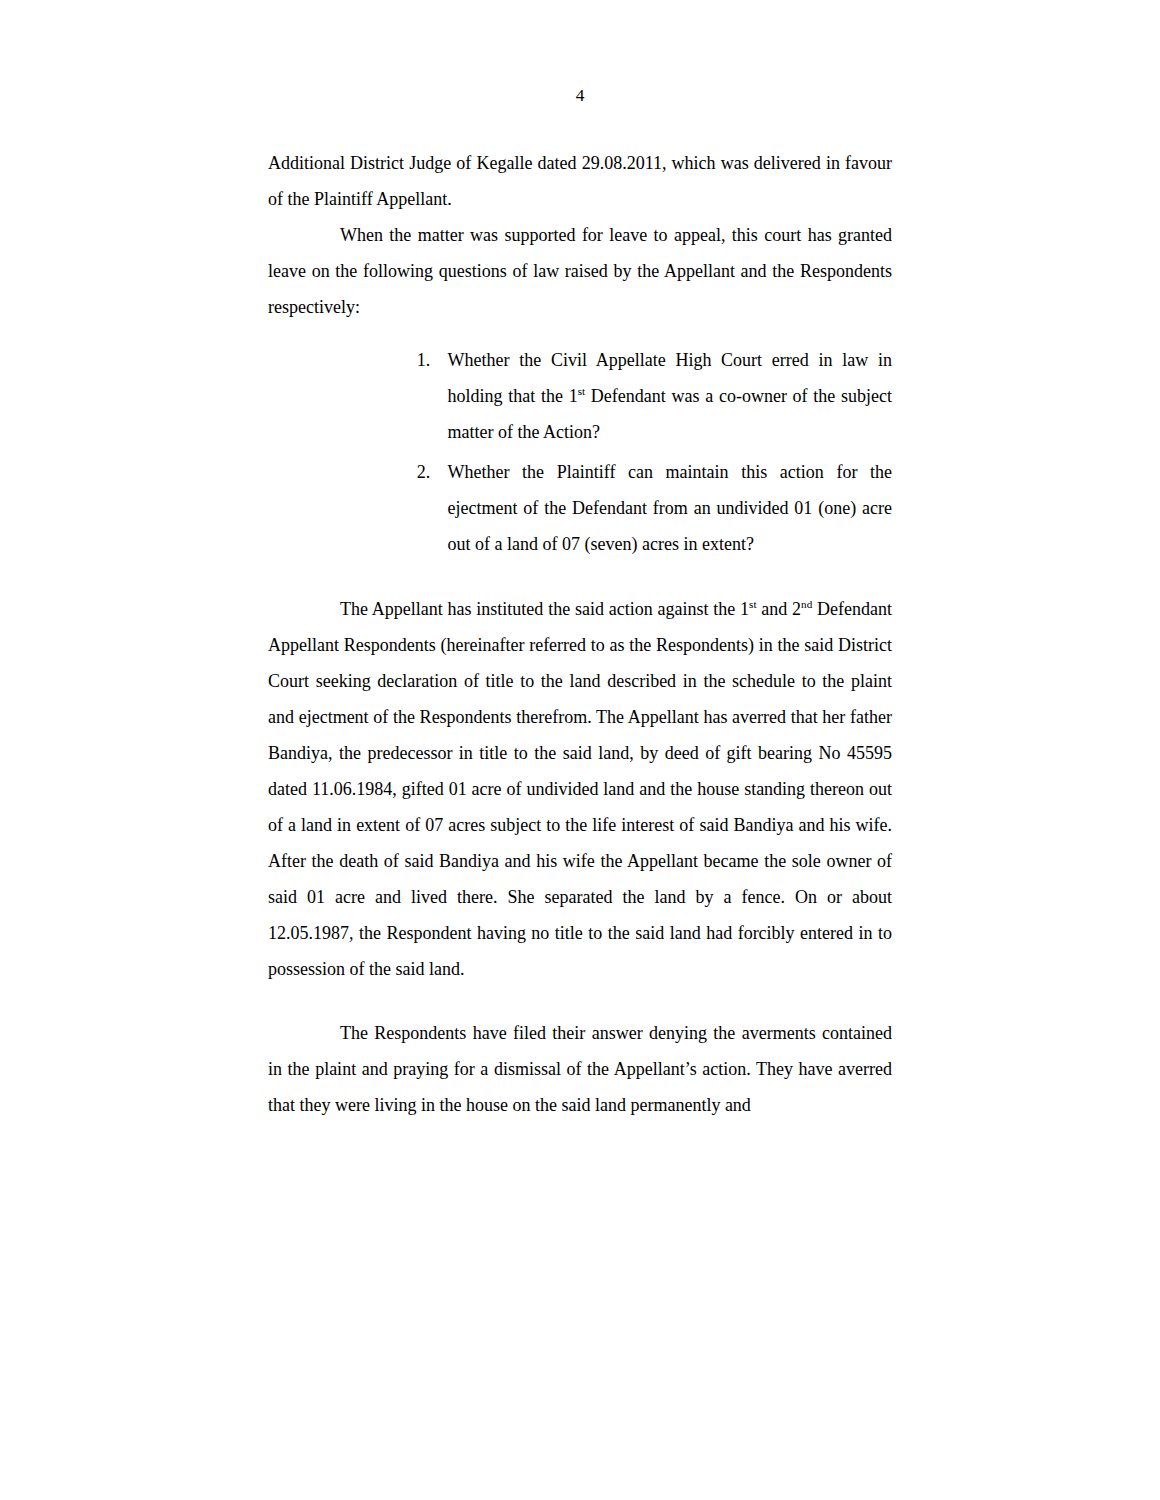4
Additional District Judge of Kegalle dated 29.08.2011, which was delivered in favour of the Plaintiff Appellant.
When the matter was supported for leave to appeal, this court has granted leave on the following questions of law raised by the Appellant and the Respondents respectively:
Whether the Civil Appellate High Court erred in law in holding that the 1st Defendant was a co-owner of the subject matter of the Action?
Whether the Plaintiff can maintain this action for the ejectment of the Defendant from an undivided 01 (one) acre out of a land of 07 (seven) acres in extent?
The Appellant has instituted the said action against the 1st and 2nd Defendant Appellant Respondents (hereinafter referred to as the Respondents) in the said District Court seeking declaration of title to the land described in the schedule to the plaint and ejectment of the Respondents therefrom. The Appellant has averred that her father Bandiya, the predecessor in title to the said land, by deed of gift bearing No 45595 dated 11.06.1984, gifted 01 acre of undivided land and the house standing thereon out of a land in extent of 07 acres subject to the life interest of said Bandiya and his wife. After the death of said Bandiya and his wife the Appellant became the sole owner of said 01 acre and lived there. She separated the land by a fence. On or about 12.05.1987, the Respondent having no title to the said land had forcibly entered in to possession of the said land.
The Respondents have filed their answer denying the averments contained in the plaint and praying for a dismissal of the Appellant’s action. They have averred that they were living in the house on the said land permanently and